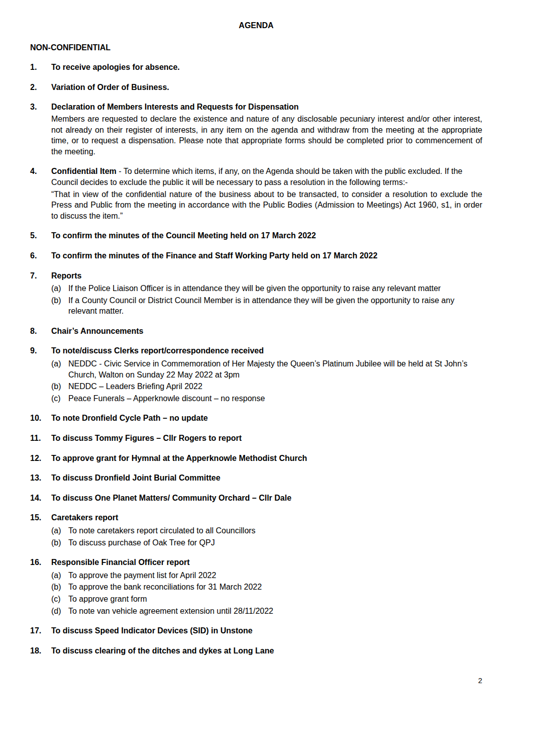AGENDA
NON-CONFIDENTIAL
To receive apologies for absence.
Variation of Order of Business.
Declaration of Members Interests and Requests for Dispensation Members are requested to declare the existence and nature of any disclosable pecuniary interest and/or other interest, not already on their register of interests, in any item on the agenda and withdraw from the meeting at the appropriate time, or to request a dispensation. Please note that appropriate forms should be completed prior to commencement of the meeting.
Confidential Item - To determine which items, if any, on the Agenda should be taken with the public excluded. If the Council decides to exclude the public it will be necessary to pass a resolution in the following terms:- “That in view of the confidential nature of the business about to be transacted, to consider a resolution to exclude the Press and Public from the meeting in accordance with the Public Bodies (Admission to Meetings) Act 1960, s1, in order to discuss the item.”
To confirm the minutes of the Council Meeting held on 17 March 2022
To confirm the minutes of the Finance and Staff Working Party held on 17 March 2022
Reports
If the Police Liaison Officer is in attendance they will be given the opportunity to raise any relevant matter
If a County Council or District Council Member is in attendance they will be given the opportunity to raise any relevant matter.
Chair’s Announcements
To note/discuss Clerks report/correspondence received
NEDDC - Civic Service in Commemoration of Her Majesty the Queen’s Platinum Jubilee will be held at St John’s Church, Walton on Sunday 22 May 2022 at 3pm
NEDDC – Leaders Briefing April 2022
Peace Funerals – Apperknowle discount – no response
To note Dronfield Cycle Path – no update
To discuss Tommy Figures – Cllr Rogers to report
To approve grant for Hymnal at the Apperknowle Methodist Church
To discuss Dronfield Joint Burial Committee
To discuss One Planet Matters/ Community Orchard – Cllr Dale
Caretakers report
To note caretakers report circulated to all Councillors
To discuss purchase of Oak Tree for QPJ
Responsible Financial Officer report
To approve the payment list for April 2022
To approve the bank reconciliations for 31 March 2022
To approve grant form
To note van vehicle agreement extension until 28/11/2022
To discuss Speed Indicator Devices (SID) in Unstone
To discuss clearing of the ditches and dykes at Long Lane
2